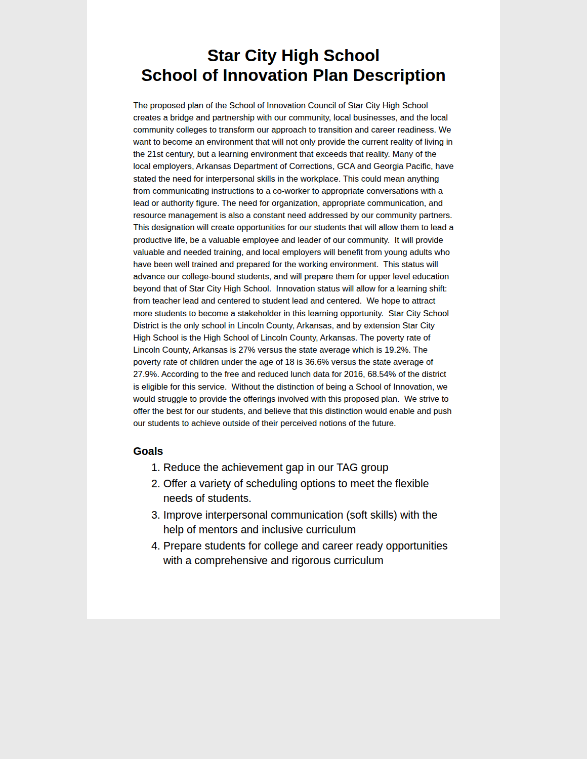Star City High School
School of Innovation Plan Description
The proposed plan of the School of Innovation Council of Star City High School creates a bridge and partnership with our community, local businesses, and the local community colleges to transform our approach to transition and career readiness. We want to become an environment that will not only provide the current reality of living in the 21st century, but a learning environment that exceeds that reality. Many of the local employers, Arkansas Department of Corrections, GCA and Georgia Pacific, have stated the need for interpersonal skills in the workplace. This could mean anything from communicating instructions to a co-worker to appropriate conversations with a lead or authority figure. The need for organization, appropriate communication, and resource management is also a constant need addressed by our community partners. This designation will create opportunities for our students that will allow them to lead a productive life, be a valuable employee and leader of our community. It will provide valuable and needed training, and local employers will benefit from young adults who have been well trained and prepared for the working environment. This status will advance our college-bound students, and will prepare them for upper level education beyond that of Star City High School. Innovation status will allow for a learning shift: from teacher lead and centered to student lead and centered. We hope to attract more students to become a stakeholder in this learning opportunity. Star City School District is the only school in Lincoln County, Arkansas, and by extension Star City High School is the High School of Lincoln County, Arkansas. The poverty rate of Lincoln County, Arkansas is 27% versus the state average which is 19.2%. The poverty rate of children under the age of 18 is 36.6% versus the state average of 27.9%. According to the free and reduced lunch data for 2016, 68.54% of the district is eligible for this service. Without the distinction of being a School of Innovation, we would struggle to provide the offerings involved with this proposed plan. We strive to offer the best for our students, and believe that this distinction would enable and push our students to achieve outside of their perceived notions of the future.
Goals
Reduce the achievement gap in our TAG group
Offer a variety of scheduling options to meet the flexible needs of students.
Improve interpersonal communication (soft skills) with the help of mentors and inclusive curriculum
Prepare students for college and career ready opportunities with a comprehensive and rigorous curriculum